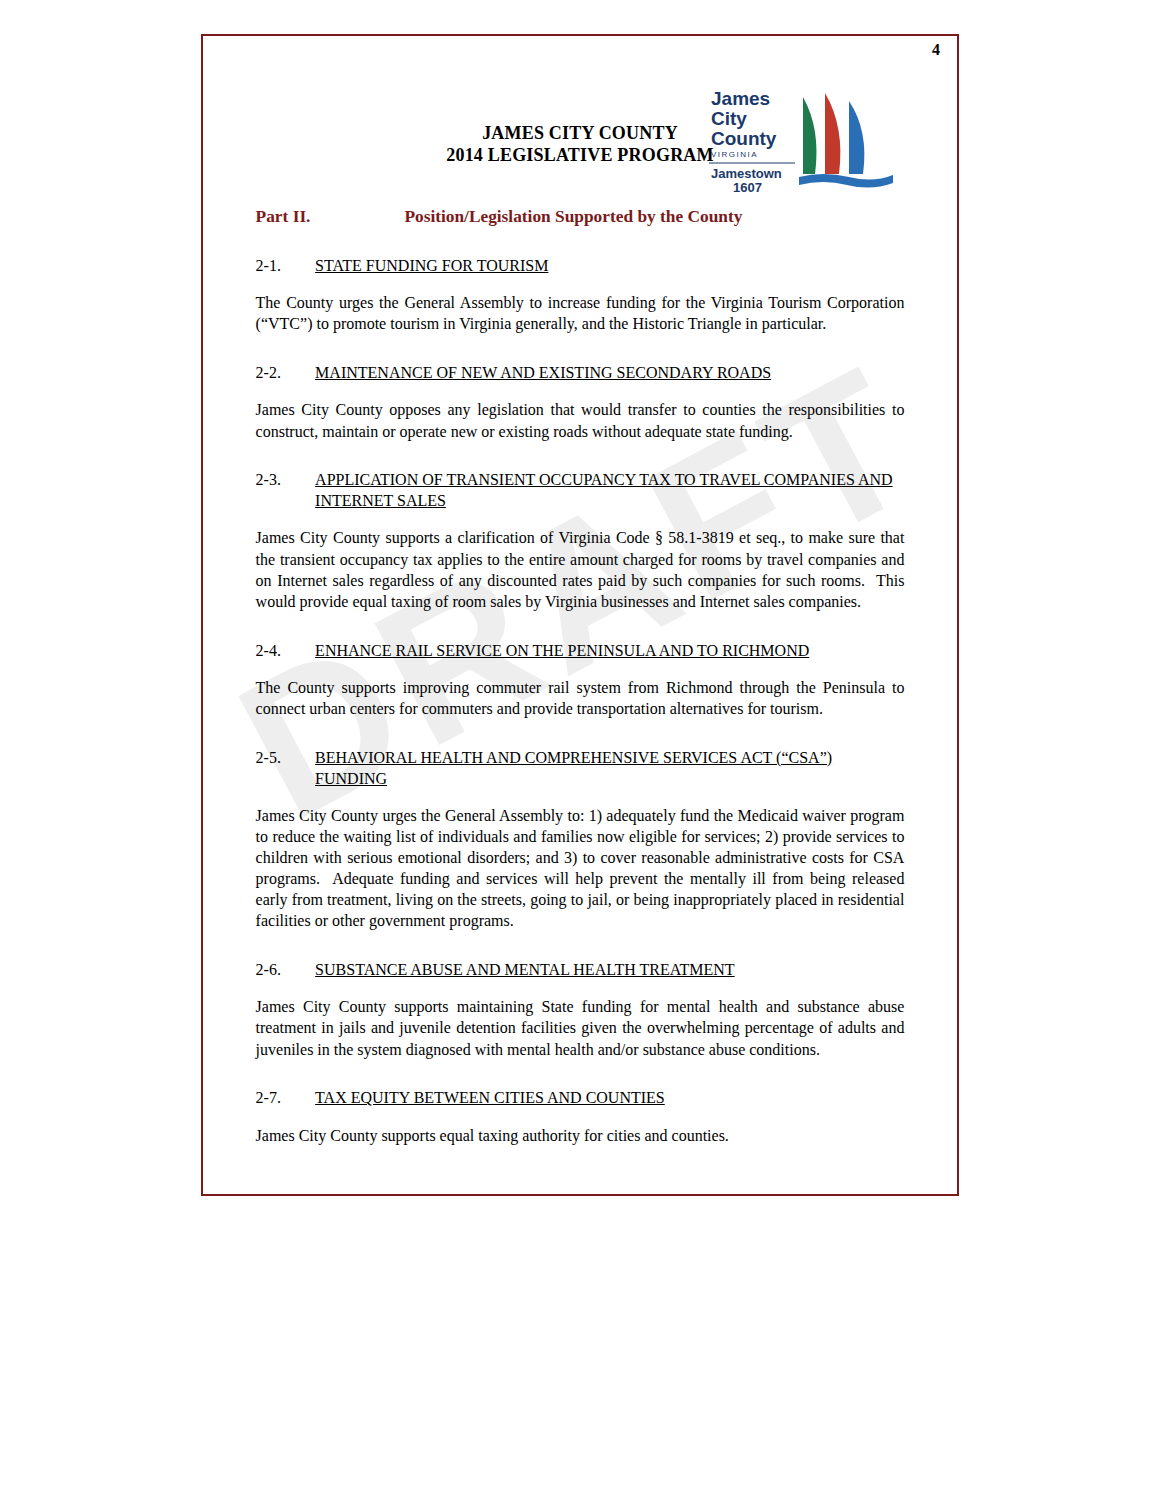4
DRAFT
James City County VIRGINIA Jamestown 1607
JAMES CITY COUNTY
2014 LEGISLATIVE PROGRAM
Part II. Position/Legislation Supported by the County
2-1. STATE FUNDING FOR TOURISM
The County urges the General Assembly to increase funding for the Virginia Tourism Corporation (“VTC”) to promote tourism in Virginia generally, and the Historic Triangle in particular.
2-2. MAINTENANCE OF NEW AND EXISTING SECONDARY ROADS
James City County opposes any legislation that would transfer to counties the responsibilities to construct, maintain or operate new or existing roads without adequate state funding.
2-3. APPLICATION OF TRANSIENT OCCUPANCY TAX TO TRAVEL COMPANIES AND INTERNET SALES
James City County supports a clarification of Virginia Code § 58.1-3819 et seq., to make sure that the transient occupancy tax applies to the entire amount charged for rooms by travel companies and on Internet sales regardless of any discounted rates paid by such companies for such rooms. This would provide equal taxing of room sales by Virginia businesses and Internet sales companies.
2-4. ENHANCE RAIL SERVICE ON THE PENINSULA AND TO RICHMOND
The County supports improving commuter rail system from Richmond through the Peninsula to connect urban centers for commuters and provide transportation alternatives for tourism.
2-5. BEHAVIORAL HEALTH AND COMPREHENSIVE SERVICES ACT (“CSA”) FUNDING
James City County urges the General Assembly to: 1) adequately fund the Medicaid waiver program to reduce the waiting list of individuals and families now eligible for services; 2) provide services to children with serious emotional disorders; and 3) to cover reasonable administrative costs for CSA programs. Adequate funding and services will help prevent the mentally ill from being released early from treatment, living on the streets, going to jail, or being inappropriately placed in residential facilities or other government programs.
2-6. SUBSTANCE ABUSE AND MENTAL HEALTH TREATMENT
James City County supports maintaining State funding for mental health and substance abuse treatment in jails and juvenile detention facilities given the overwhelming percentage of adults and juveniles in the system diagnosed with mental health and/or substance abuse conditions.
2-7. TAX EQUITY BETWEEN CITIES AND COUNTIES
James City County supports equal taxing authority for cities and counties.